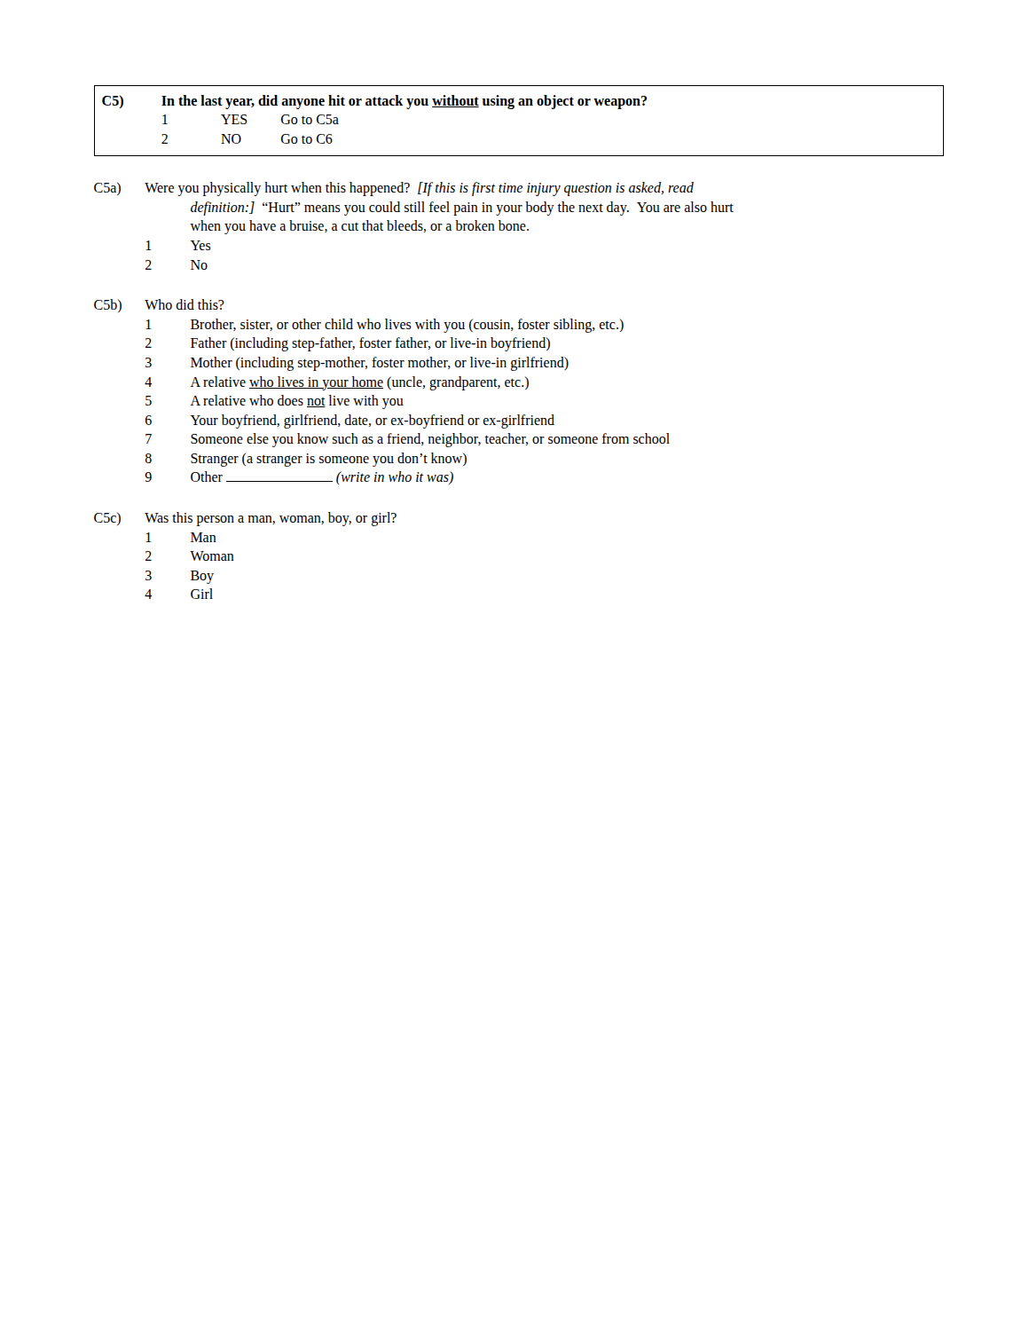C5)
In the last year, did anyone hit or attack you without using an object or weapon?
1 YES Go to C5a
2 NO Go to C6
C5a)
Were you physically hurt when this happened? [If this is first time injury question is asked, read definition:] “Hurt” means you could still feel pain in your body the next day. You are also hurt when you have a bruise, a cut that bleeds, or a broken bone.
1 Yes
2 No
C5b)
Who did this?
1 Brother, sister, or other child who lives with you (cousin, foster sibling, etc.)
2 Father (including step-father, foster father, or live-in boyfriend)
3 Mother (including step-mother, foster mother, or live-in girlfriend)
4 A relative who lives in your home (uncle, grandparent, etc.)
5 A relative who does not live with you
6 Your boyfriend, girlfriend, date, or ex-boyfriend or ex-girlfriend
7 Someone else you know such as a friend, neighbor, teacher, or someone from school
8 Stranger (a stranger is someone you don’t know)
9 Other (write in who it was)
C5c)
Was this person a man, woman, boy, or girl?
1 Man
2 Woman
3 Boy
4 Girl